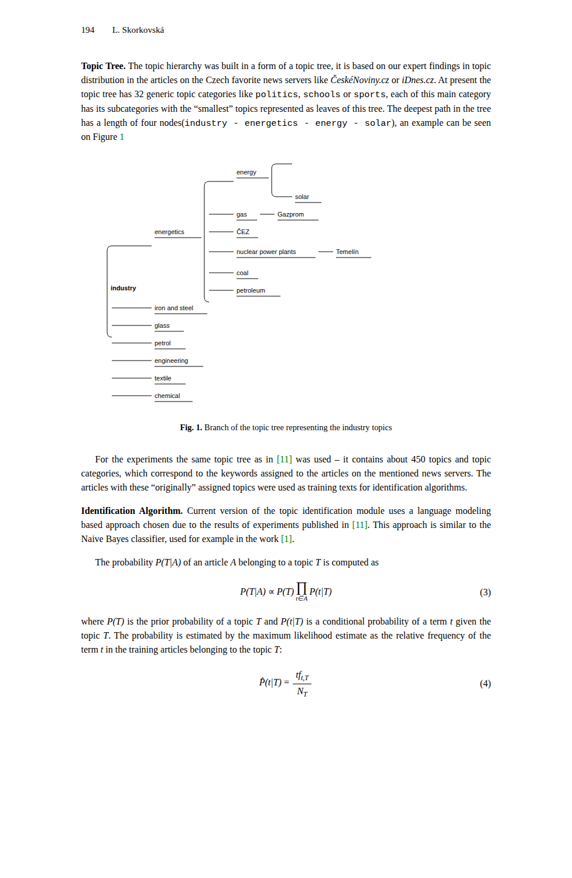194 L. Skorkovská
Topic Tree. The topic hierarchy was built in a form of a topic tree, it is based on our expert findings in topic distribution in the articles on the Czech favorite news servers like ČeskéNoviny.cz or iDnes.cz. At present the topic tree has 32 generic topic categories like politics, schools or sports, each of this main category has its subcategories with the “smallest” topics represented as leaves of this tree. The deepest path in the tree has a length of four nodes(industry - energetics - energy - solar), an example can be seen on Figure 1
industry energetics iron and steel glass petrol engineering textile chemical energy gas ČEZ nuclear power plants coal petroleum nuclear solar Gazprom Temelín
Fig. 1. Branch of the topic tree representing the industry topics
For the experiments the same topic tree as in [11] was used – it contains about 450 topics and topic categories, which correspond to the keywords assigned to the articles on the mentioned news servers. The articles with these “originally” assigned topics were used as training texts for identification algorithms.
Identification Algorithm. Current version of the topic identification module uses a language modeling based approach chosen due to the results of experiments published in [11]. This approach is similar to the Naive Bayes classifier, used for example in the work [1].
The probability P(T|A) of an article A belonging to a topic T is computed as
P(T|A) ∝ P(T)∏t∈A P(t|T)
(3)
where P(T) is the prior probability of a topic T and P(t|T) is a conditional probability of a term t given the topic T. The probability is estimated by the maximum likelihood estimate as the relative frequency of the term t in the training articles belonging to the topic T:
P̂(t|T) = tft,T NT
(4)